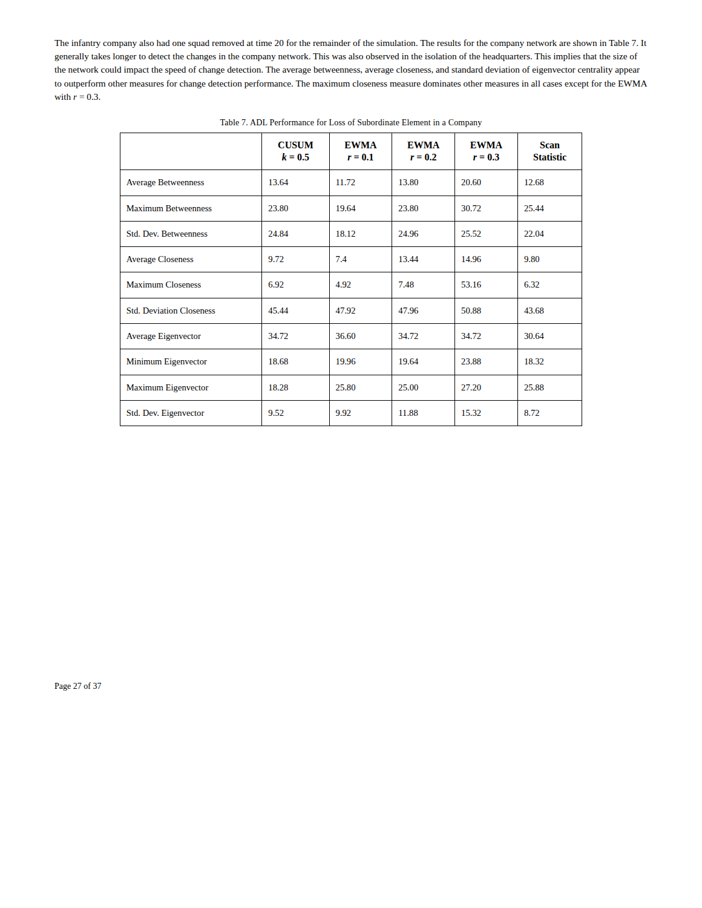The infantry company also had one squad removed at time 20 for the remainder of the simulation. The results for the company network are shown in Table 7. It generally takes longer to detect the changes in the company network. This was also observed in the isolation of the headquarters. This implies that the size of the network could impact the speed of change detection. The average betweenness, average closeness, and standard deviation of eigenvector centrality appear to outperform other measures for change detection performance. The maximum closeness measure dominates other measures in all cases except for the EWMA with r = 0.3.
Table 7. ADL Performance for Loss of Subordinate Element in a Company
| | CUSUM k = 0.5 | EWMA r = 0.1 | EWMA r = 0.2 | EWMA r = 0.3 | Scan Statistic |
| --- | --- | --- | --- | --- | --- |
| Average Betweenness | 13.64 | 11.72 | 13.80 | 20.60 | 12.68 |
| Maximum Betweenness | 23.80 | 19.64 | 23.80 | 30.72 | 25.44 |
| Std. Dev. Betweenness | 24.84 | 18.12 | 24.96 | 25.52 | 22.04 |
| Average Closeness | 9.72 | 7.4 | 13.44 | 14.96 | 9.80 |
| Maximum Closeness | 6.92 | 4.92 | 7.48 | 53.16 | 6.32 |
| Std. Deviation Closeness | 45.44 | 47.92 | 47.96 | 50.88 | 43.68 |
| Average Eigenvector | 34.72 | 36.60 | 34.72 | 34.72 | 30.64 |
| Minimum Eigenvector | 18.68 | 19.96 | 19.64 | 23.88 | 18.32 |
| Maximum Eigenvector | 18.28 | 25.80 | 25.00 | 27.20 | 25.88 |
| Std. Dev. Eigenvector | 9.52 | 9.92 | 11.88 | 15.32 | 8.72 |
Page 27 of 37